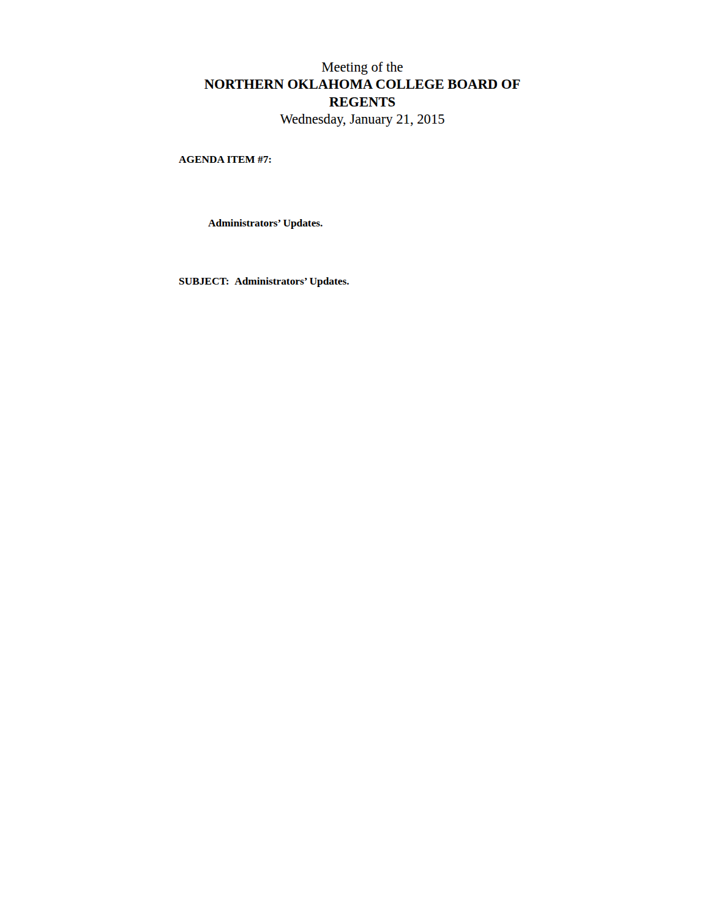Meeting of the
NORTHERN OKLAHOMA COLLEGE BOARD OF REGENTS
Wednesday, January 21, 2015
AGENDA ITEM #7:
Administrators’ Updates.
SUBJECT: Administrators’ Updates.